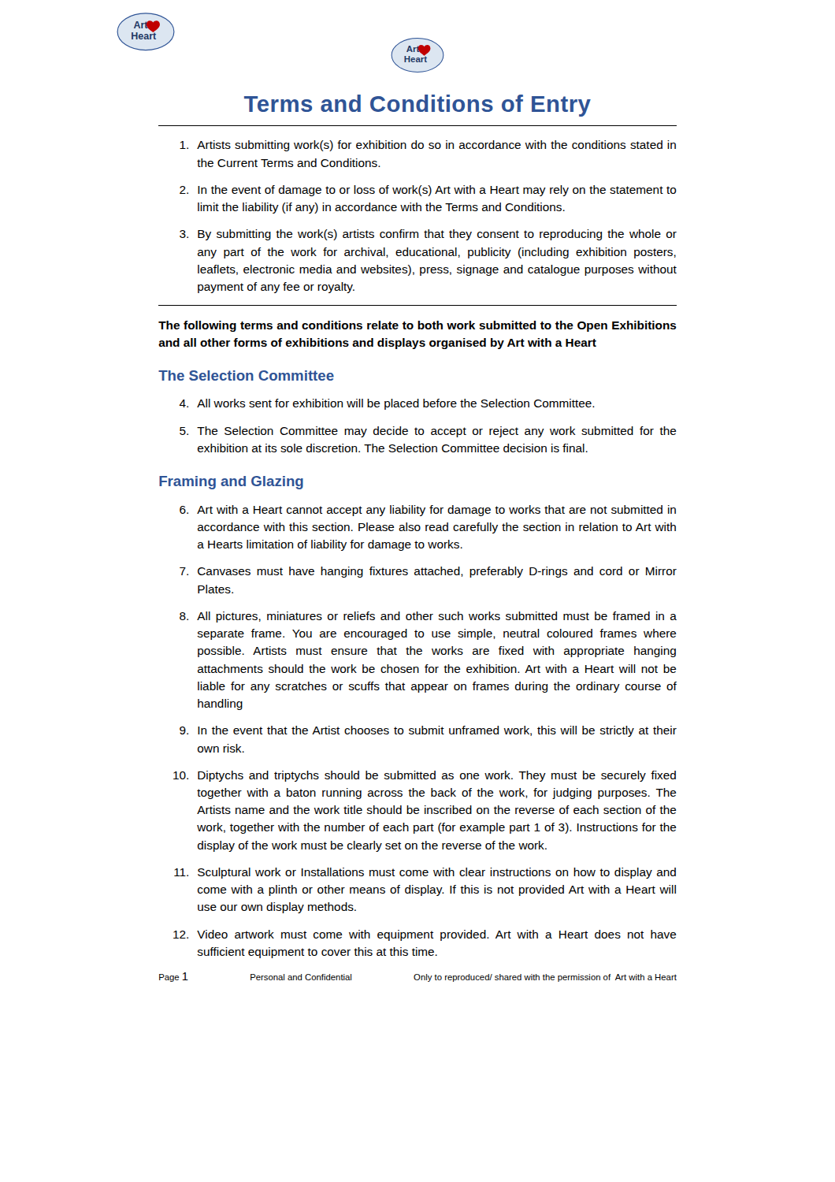Art Heart
Art Heart
Terms and Conditions of Entry
Artists submitting work(s) for exhibition do so in accordance with the conditions stated in the Current Terms and Conditions.
In the event of damage to or loss of work(s) Art with a Heart may rely on the statement to limit the liability (if any) in accordance with the Terms and Conditions.
By submitting the work(s) artists confirm that they consent to reproducing the whole or any part of the work for archival, educational, publicity (including exhibition posters, leaflets, electronic media and websites), press, signage and catalogue purposes without payment of any fee or royalty.
The following terms and conditions relate to both work submitted to the Open Exhibitions and all other forms of exhibitions and displays organised by Art with a Heart
The Selection Committee
All works sent for exhibition will be placed before the Selection Committee.
The Selection Committee may decide to accept or reject any work submitted for the exhibition at its sole discretion. The Selection Committee decision is final.
Framing and Glazing
Art with a Heart cannot accept any liability for damage to works that are not submitted in accordance with this section. Please also read carefully the section in relation to Art with a Hearts limitation of liability for damage to works.
Canvases must have hanging fixtures attached, preferably D-rings and cord or Mirror Plates.
All pictures, miniatures or reliefs and other such works submitted must be framed in a separate frame. You are encouraged to use simple, neutral coloured frames where possible. Artists must ensure that the works are fixed with appropriate hanging attachments should the work be chosen for the exhibition. Art with a Heart will not be liable for any scratches or scuffs that appear on frames during the ordinary course of handling
In the event that the Artist chooses to submit unframed work, this will be strictly at their own risk.
Diptychs and triptychs should be submitted as one work. They must be securely fixed together with a baton running across the back of the work, for judging purposes. The Artists name and the work title should be inscribed on the reverse of each section of the work, together with the number of each part (for example part 1 of 3). Instructions for the display of the work must be clearly set on the reverse of the work.
Sculptural work or Installations must come with clear instructions on how to display and come with a plinth or other means of display. If this is not provided Art with a Heart will use our own display methods.
Video artwork must come with equipment provided. Art with a Heart does not have sufficient equipment to cover this at this time.
Page 1 Personal and Confidential Only to reproduced/ shared with the permission of Art with a Heart